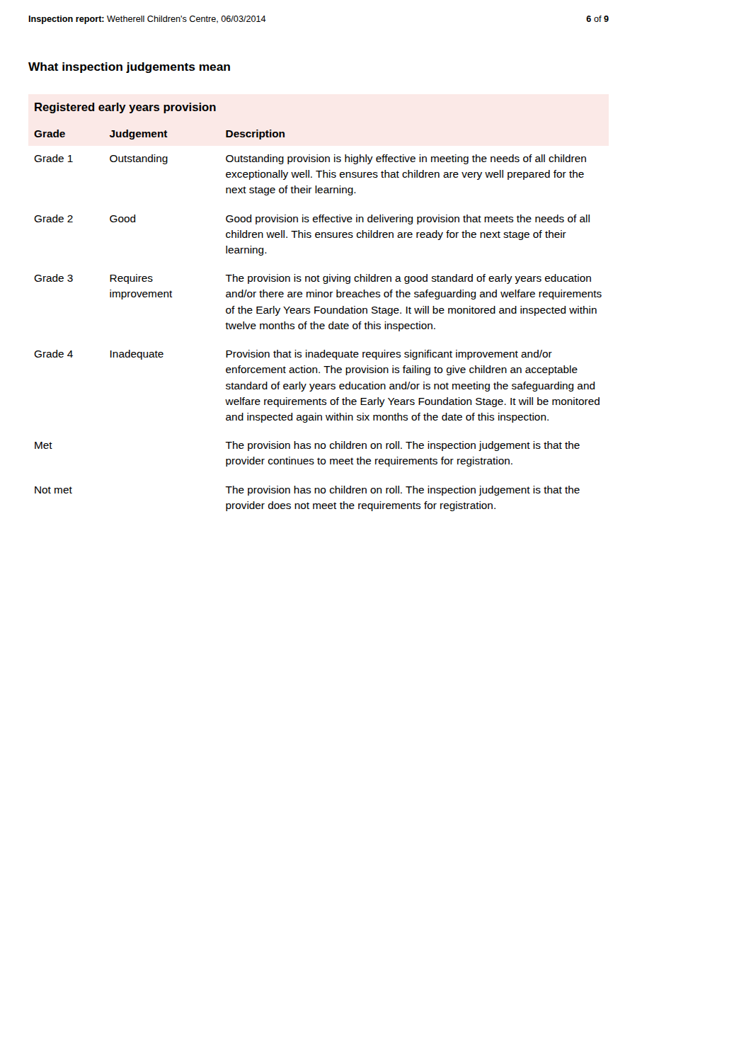Inspection report: Wetherell Children's Centre, 06/03/2014
6 of 9
What inspection judgements mean
Registered early years provision
| Grade | Judgement | Description |
| --- | --- | --- |
| Grade 1 | Outstanding | Outstanding provision is highly effective in meeting the needs of all children exceptionally well. This ensures that children are very well prepared for the next stage of their learning. |
| Grade 2 | Good | Good provision is effective in delivering provision that meets the needs of all children well. This ensures children are ready for the next stage of their learning. |
| Grade 3 | Requires improvement | The provision is not giving children a good standard of early years education and/or there are minor breaches of the safeguarding and welfare requirements of the Early Years Foundation Stage. It will be monitored and inspected within twelve months of the date of this inspection. |
| Grade 4 | Inadequate | Provision that is inadequate requires significant improvement and/or enforcement action. The provision is failing to give children an acceptable standard of early years education and/or is not meeting the safeguarding and welfare requirements of the Early Years Foundation Stage. It will be monitored and inspected again within six months of the date of this inspection. |
| Met | | The provision has no children on roll. The inspection judgement is that the provider continues to meet the requirements for registration. |
| Not met | | The provision has no children on roll. The inspection judgement is that the provider does not meet the requirements for registration. |